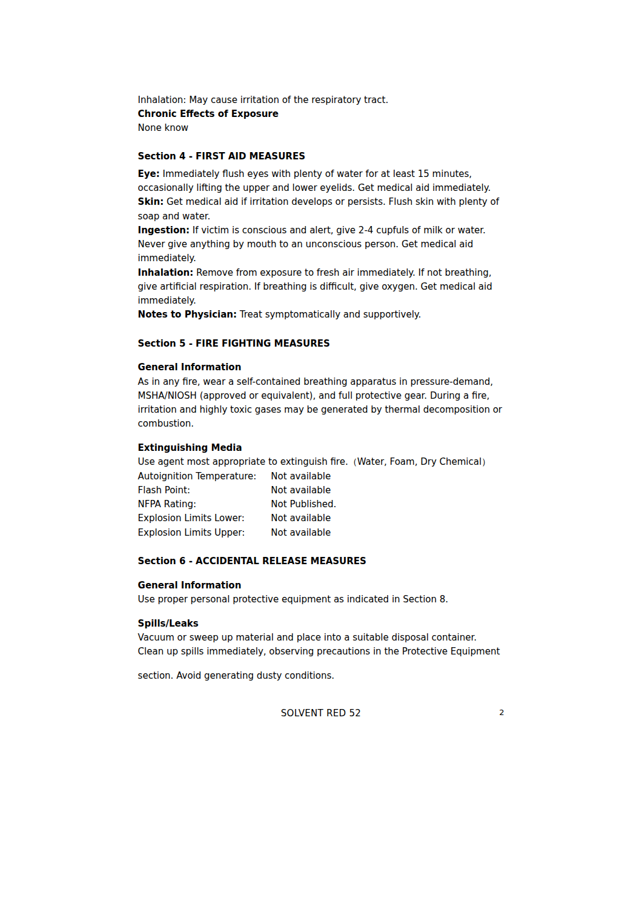Inhalation: May cause irritation of the respiratory tract.
Chronic Effects of Exposure
None know
Section 4 - FIRST AID MEASURES
Eye: Immediately flush eyes with plenty of water for at least 15 minutes, occasionally lifting the upper and lower eyelids. Get medical aid immediately.
Skin: Get medical aid if irritation develops or persists. Flush skin with plenty of soap and water.
Ingestion: If victim is conscious and alert, give 2-4 cupfuls of milk or water. Never give anything by mouth to an unconscious person. Get medical aid immediately.
Inhalation: Remove from exposure to fresh air immediately. If not breathing, give artificial respiration. If breathing is difficult, give oxygen. Get medical aid immediately.
Notes to Physician: Treat symptomatically and supportively.
Section 5 - FIRE FIGHTING MEASURES
General Information
As in any fire, wear a self-contained breathing apparatus in pressure-demand, MSHA/NIOSH (approved or equivalent), and full protective gear. During a fire, irritation and highly toxic gases may be generated by thermal decomposition or combustion.
Extinguishing Media
Use agent most appropriate to extinguish fire.（Water, Foam, Dry Chemical）
| Autoignition Temperature: | Not available |
| Flash Point: | Not available |
| NFPA Rating: | Not Published. |
| Explosion Limits Lower: | Not available |
| Explosion Limits Upper: | Not available |
Section 6 - ACCIDENTAL RELEASE MEASURES
General Information
Use proper personal protective equipment as indicated in Section 8.
Spills/Leaks
Vacuum or sweep up material and place into a suitable disposal container. Clean up spills immediately, observing precautions in the Protective Equipment
section. Avoid generating dusty conditions.
SOLVENT RED 52 2